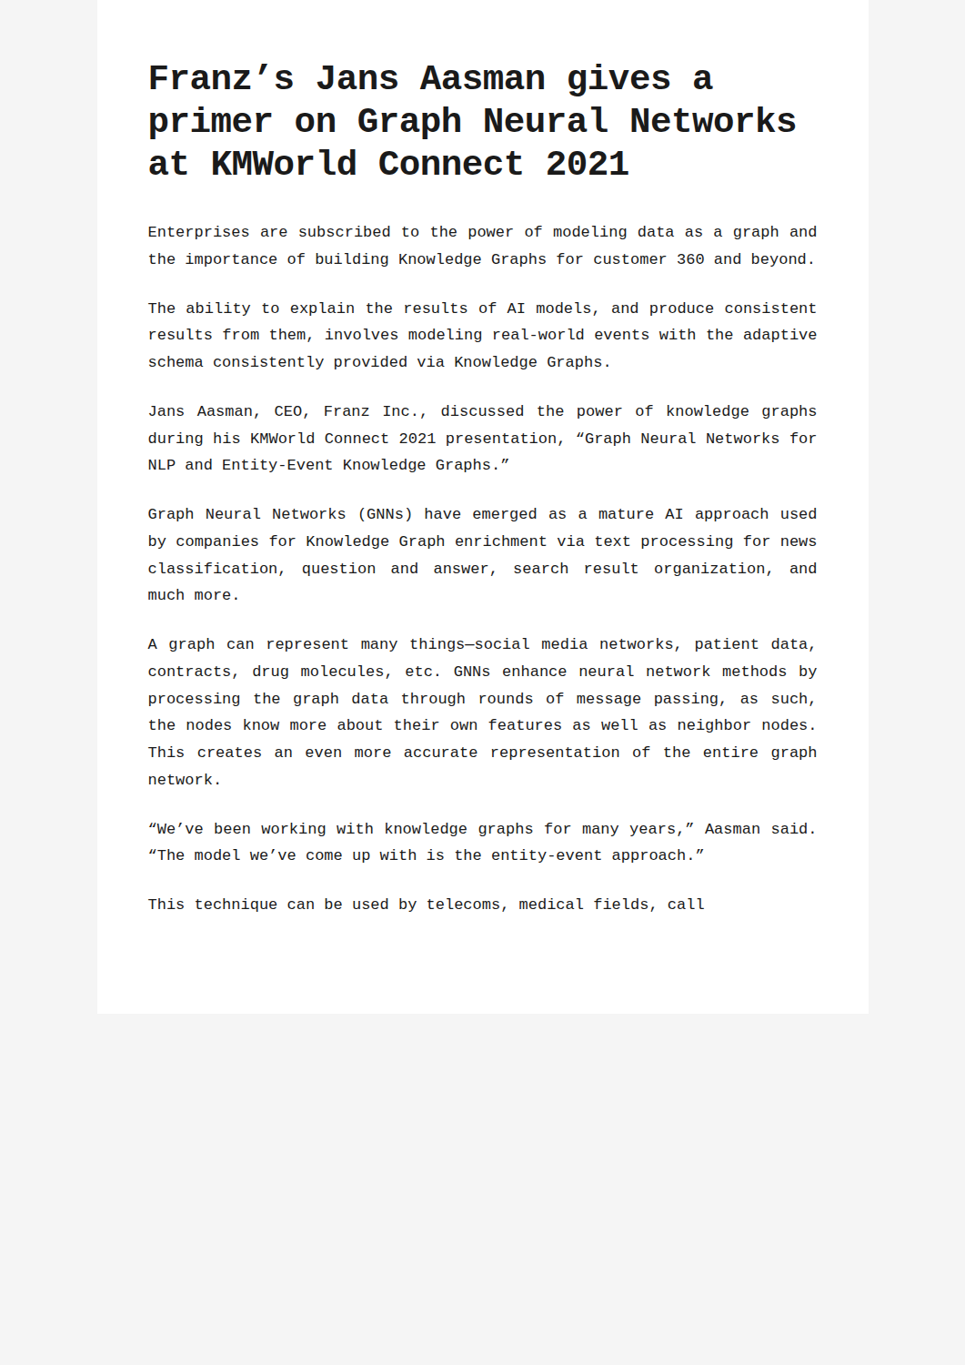Franz’s Jans Aasman gives a primer on Graph Neural Networks at KMWorld Connect 2021
Enterprises are subscribed to the power of modeling data as a graph and the importance of building Knowledge Graphs for customer 360 and beyond.
The ability to explain the results of AI models, and produce consistent results from them, involves modeling real-world events with the adaptive schema consistently provided via Knowledge Graphs.
Jans Aasman, CEO, Franz Inc., discussed the power of knowledge graphs during his KMWorld Connect 2021 presentation, “Graph Neural Networks for NLP and Entity-Event Knowledge Graphs.”
Graph Neural Networks (GNNs) have emerged as a mature AI approach used by companies for Knowledge Graph enrichment via text processing for news classification, question and answer, search result organization, and much more.
A graph can represent many things—social media networks, patient data, contracts, drug molecules, etc. GNNs enhance neural network methods by processing the graph data through rounds of message passing, as such, the nodes know more about their own features as well as neighbor nodes. This creates an even more accurate representation of the entire graph network.
“We’ve been working with knowledge graphs for many years,” Aasman said. “The model we’ve come up with is the entity-event approach.”
This technique can be used by telecoms, medical fields, call